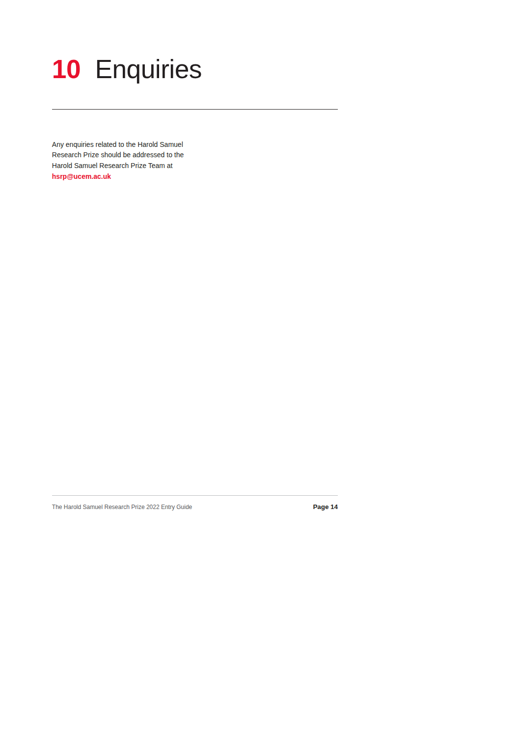10 Enquiries
Any enquiries related to the Harold Samuel Research Prize should be addressed to the Harold Samuel Research Prize Team at hsrp@ucem.ac.uk
The Harold Samuel Research Prize 2022 Entry Guide Page 14